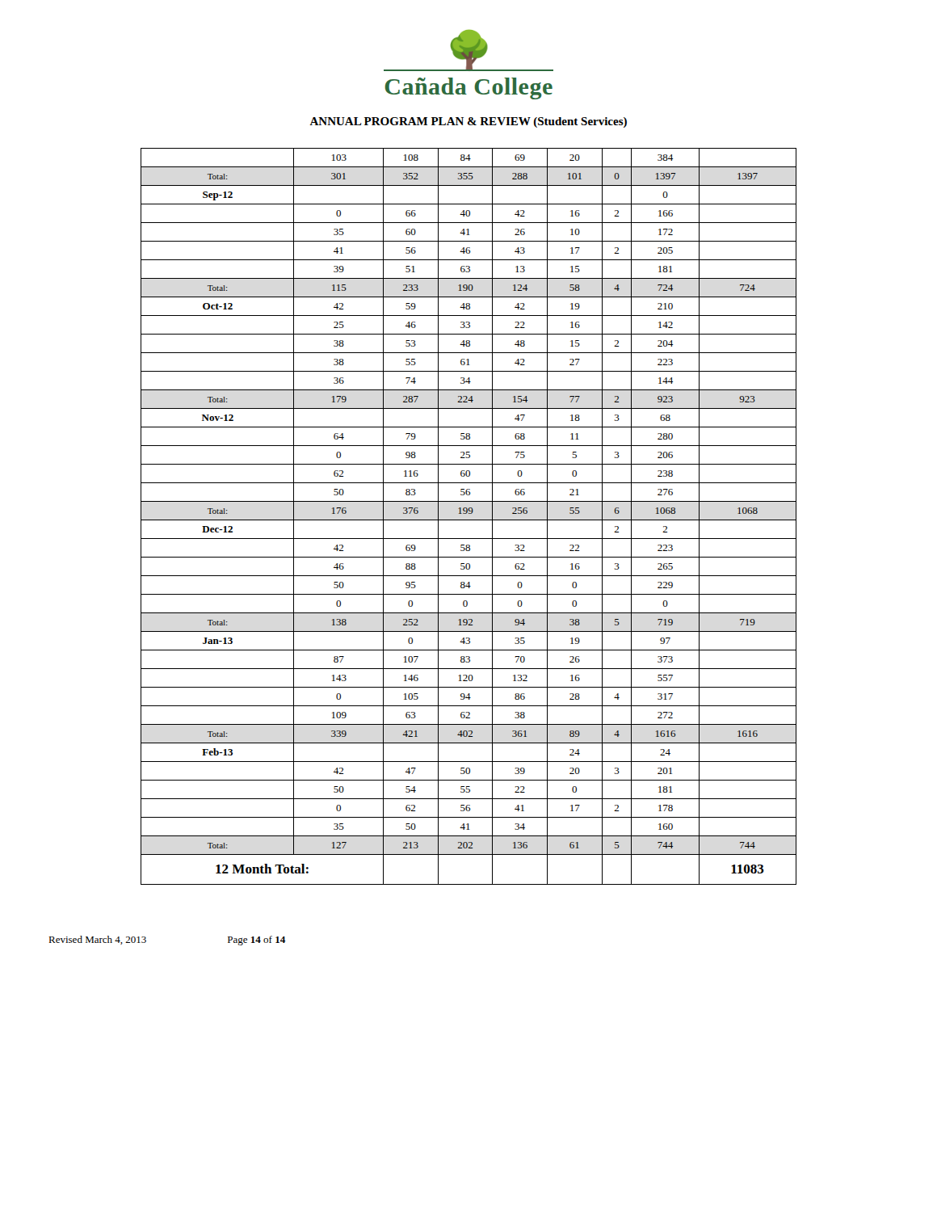🌳
Cañada College
ANNUAL PROGRAM PLAN & REVIEW (Student Services)
| | 103 | 108 | 84 | 69 | 20 | | 384 | |
| Total: | 301 | 352 | 355 | 288 | 101 | 0 | 1397 | 1397 |
| Sep-12 | | | | | | | 0 | |
| | 0 | 66 | 40 | 42 | 16 | 2 | 166 | |
| | 35 | 60 | 41 | 26 | 10 | | 172 | |
| | 41 | 56 | 46 | 43 | 17 | 2 | 205 | |
| | 39 | 51 | 63 | 13 | 15 | | 181 | |
| Total: | 115 | 233 | 190 | 124 | 58 | 4 | 724 | 724 |
| Oct-12 | 42 | 59 | 48 | 42 | 19 | | 210 | |
| | 25 | 46 | 33 | 22 | 16 | | 142 | |
| | 38 | 53 | 48 | 48 | 15 | 2 | 204 | |
| | 38 | 55 | 61 | 42 | 27 | | 223 | |
| | 36 | 74 | 34 | | | | 144 | |
| Total: | 179 | 287 | 224 | 154 | 77 | 2 | 923 | 923 |
| Nov-12 | | | | 47 | 18 | 3 | 68 | |
| | 64 | 79 | 58 | 68 | 11 | | 280 | |
| | 0 | 98 | 25 | 75 | 5 | 3 | 206 | |
| | 62 | 116 | 60 | 0 | 0 | | 238 | |
| | 50 | 83 | 56 | 66 | 21 | | 276 | |
| Total: | 176 | 376 | 199 | 256 | 55 | 6 | 1068 | 1068 |
| Dec-12 | | | | | | 2 | 2 | |
| | 42 | 69 | 58 | 32 | 22 | | 223 | |
| | 46 | 88 | 50 | 62 | 16 | 3 | 265 | |
| | 50 | 95 | 84 | 0 | 0 | | 229 | |
| | 0 | 0 | 0 | 0 | 0 | | 0 | |
| Total: | 138 | 252 | 192 | 94 | 38 | 5 | 719 | 719 |
| Jan-13 | | 0 | 43 | 35 | 19 | | 97 | |
| | 87 | 107 | 83 | 70 | 26 | | 373 | |
| | 143 | 146 | 120 | 132 | 16 | | 557 | |
| | 0 | 105 | 94 | 86 | 28 | 4 | 317 | |
| | 109 | 63 | 62 | 38 | | | 272 | |
| Total: | 339 | 421 | 402 | 361 | 89 | 4 | 1616 | 1616 |
| Feb-13 | | | | | 24 | | 24 | |
| | 42 | 47 | 50 | 39 | 20 | 3 | 201 | |
| | 50 | 54 | 55 | 22 | 0 | | 181 | |
| | 0 | 62 | 56 | 41 | 17 | 2 | 178 | |
| | 35 | 50 | 41 | 34 | | | 160 | |
| Total: | 127 | 213 | 202 | 136 | 61 | 5 | 744 | 744 |
| 12 Month Total: | | | | | | | 11083 |
Revised March 4, 2013 Page 14 of 14